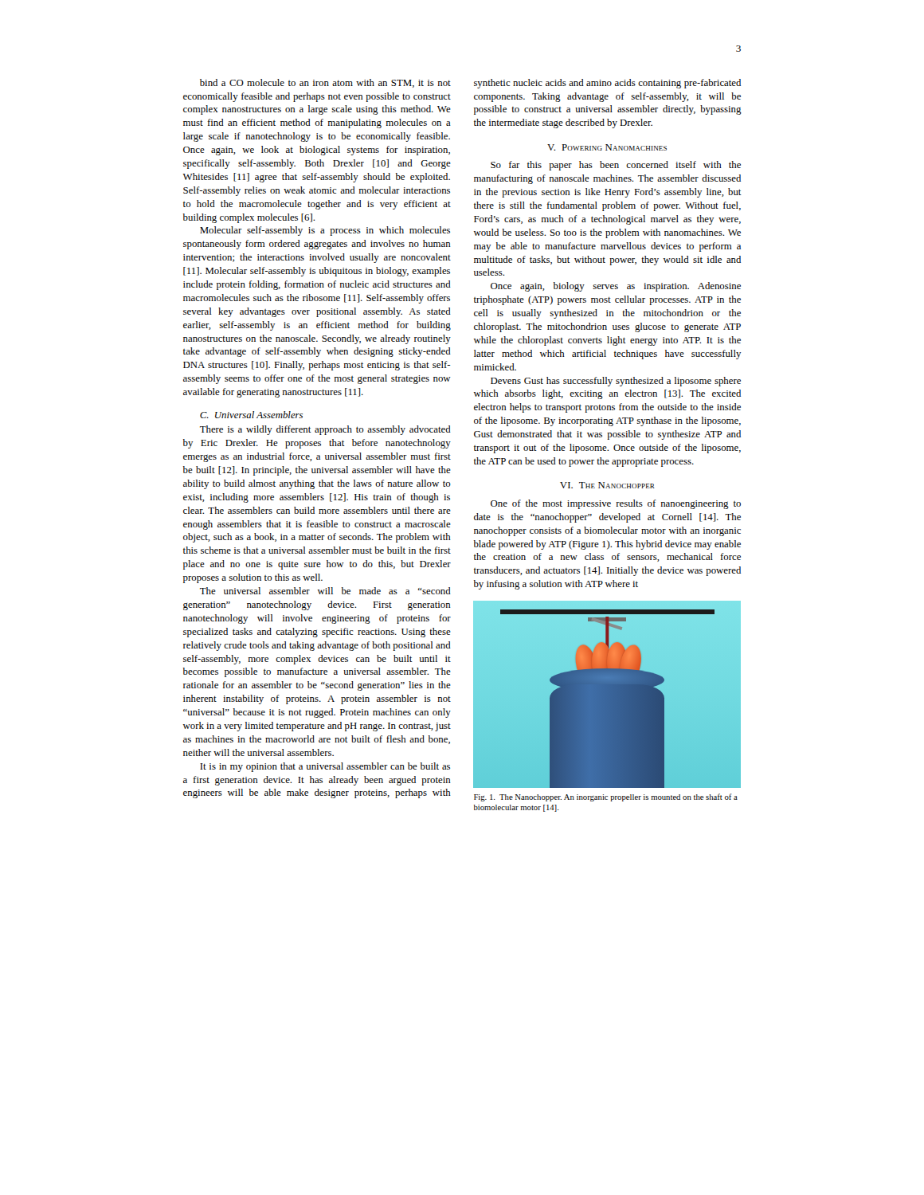3
bind a CO molecule to an iron atom with an STM, it is not economically feasible and perhaps not even possible to construct complex nanostructures on a large scale using this method. We must find an efficient method of manipulating molecules on a large scale if nanotechnology is to be economically feasible. Once again, we look at biological systems for inspiration, specifically self-assembly. Both Drexler [10] and George Whitesides [11] agree that self-assembly should be exploited. Self-assembly relies on weak atomic and molecular interactions to hold the macromolecule together and is very efficient at building complex molecules [6].
Molecular self-assembly is a process in which molecules spontaneously form ordered aggregates and involves no human intervention; the interactions involved usually are noncovalent [11]. Molecular self-assembly is ubiquitous in biology, examples include protein folding, formation of nucleic acid structures and macromolecules such as the ribosome [11]. Self-assembly offers several key advantages over positional assembly. As stated earlier, self-assembly is an efficient method for building nanostructures on the nanoscale. Secondly, we already routinely take advantage of self-assembly when designing sticky-ended DNA structures [10]. Finally, perhaps most enticing is that self-assembly seems to offer one of the most general strategies now available for generating nanostructures [11].
C. Universal Assemblers
There is a wildly different approach to assembly advocated by Eric Drexler. He proposes that before nanotechnology emerges as an industrial force, a universal assembler must first be built [12]. In principle, the universal assembler will have the ability to build almost anything that the laws of nature allow to exist, including more assemblers [12]. His train of though is clear. The assemblers can build more assemblers until there are enough assemblers that it is feasible to construct a macroscale object, such as a book, in a matter of seconds. The problem with this scheme is that a universal assembler must be built in the first place and no one is quite sure how to do this, but Drexler proposes a solution to this as well.
The universal assembler will be made as a “second generation” nanotechnology device. First generation nanotechnology will involve engineering of proteins for specialized tasks and catalyzing specific reactions. Using these relatively crude tools and taking advantage of both positional and self-assembly, more complex devices can be built until it becomes possible to manufacture a universal assembler. The rationale for an assembler to be “second generation” lies in the inherent instability of proteins. A protein assembler is not “universal” because it is not rugged. Protein machines can only work in a very limited temperature and pH range. In contrast, just as machines in the macroworld are not built of flesh and bone, neither will the universal assemblers.
It is in my opinion that a universal assembler can be built as a first generation device. It has already been argued protein engineers will be able make designer proteins, perhaps with synthetic nucleic acids and amino acids containing pre-fabricated components. Taking advantage of self-assembly, it will be possible to construct a universal assembler directly, bypassing the intermediate stage described by Drexler.
V. Powering Nanomachines
So far this paper has been concerned itself with the manufacturing of nanoscale machines. The assembler discussed in the previous section is like Henry Ford’s assembly line, but there is still the fundamental problem of power. Without fuel, Ford’s cars, as much of a technological marvel as they were, would be useless. So too is the problem with nanomachines. We may be able to manufacture marvellous devices to perform a multitude of tasks, but without power, they would sit idle and useless.
Once again, biology serves as inspiration. Adenosine triphosphate (ATP) powers most cellular processes. ATP in the cell is usually synthesized in the mitochondrion or the chloroplast. The mitochondrion uses glucose to generate ATP while the chloroplast converts light energy into ATP. It is the latter method which artificial techniques have successfully mimicked.
Devens Gust has successfully synthesized a liposome sphere which absorbs light, exciting an electron [13]. The excited electron helps to transport protons from the outside to the inside of the liposome. By incorporating ATP synthase in the liposome, Gust demonstrated that it was possible to synthesize ATP and transport it out of the liposome. Once outside of the liposome, the ATP can be used to power the appropriate process.
VI. The Nanochopper
One of the most impressive results of nanoengineering to date is the “nanochopper” developed at Cornell [14]. The nanochopper consists of a biomolecular motor with an inorganic blade powered by ATP (Figure 1). This hybrid device may enable the creation of a new class of sensors, mechanical force transducers, and actuators [14]. Initially the device was powered by infusing a solution with ATP where it
Fig. 1. The Nanochopper. An inorganic propeller is mounted on the shaft of a biomolecular motor [14].